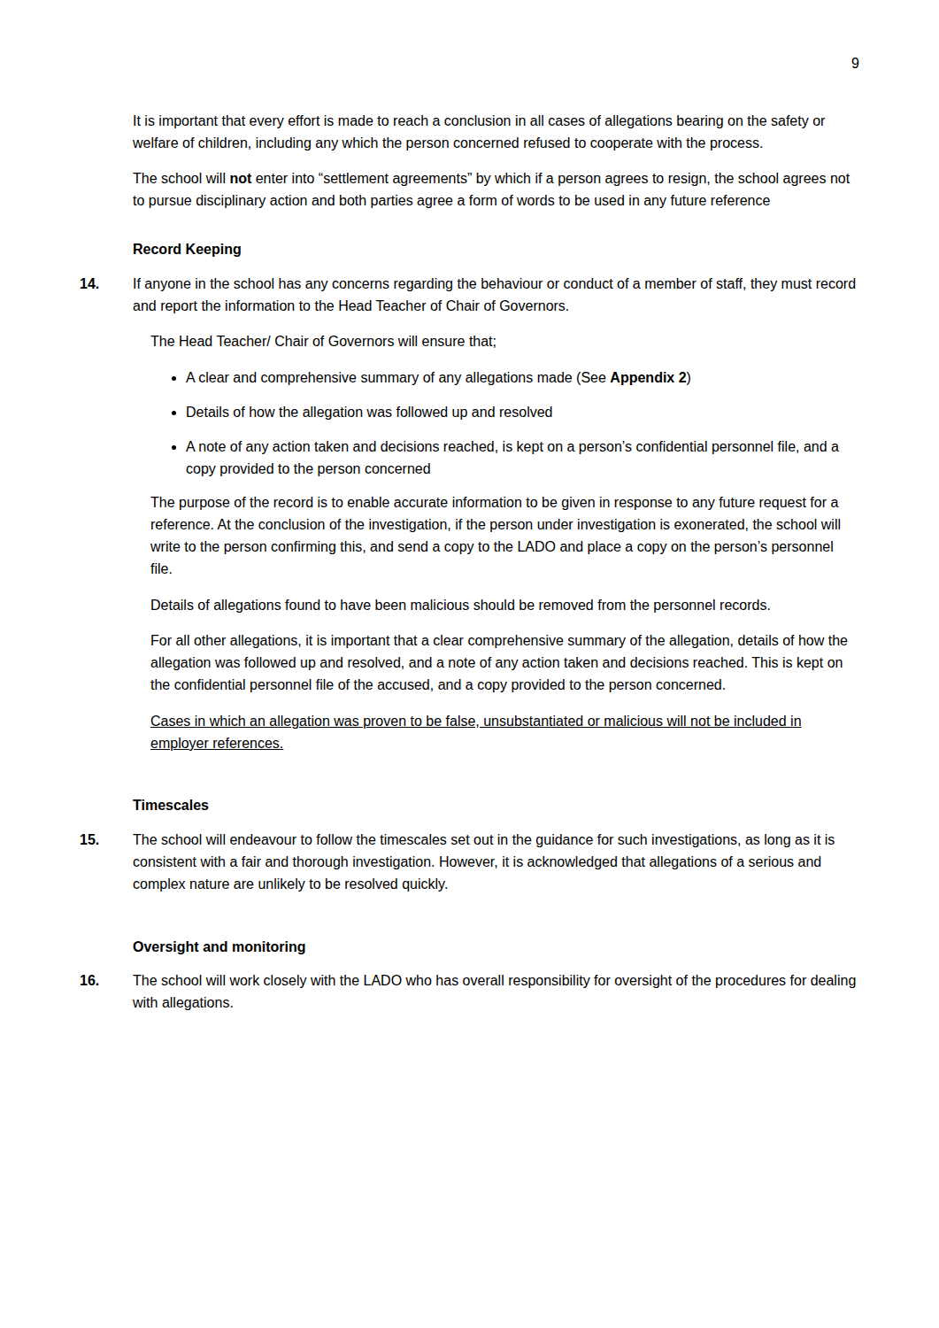9
It is important that every effort is made to reach a conclusion in all cases of allegations bearing on the safety or welfare of children, including any which the person concerned refused to cooperate with the process.
The school will not enter into “settlement agreements” by which if a person agrees to resign, the school agrees not to pursue disciplinary action and both parties agree a form of words to be used in any future reference
Record Keeping
14.
If anyone in the school has any concerns regarding the behaviour or conduct of a member of staff, they must record and report the information to the Head Teacher of Chair of Governors.
The Head Teacher/ Chair of Governors will ensure that;
A clear and comprehensive summary of any allegations made (See Appendix 2)
Details of how the allegation was followed up and resolved
A note of any action taken and decisions reached, is kept on a person’s confidential personnel file, and a copy provided to the person concerned
The purpose of the record is to enable accurate information to be given in response to any future request for a reference. At the conclusion of the investigation, if the person under investigation is exonerated, the school will write to the person confirming this, and send a copy to the LADO and place a copy on the person’s personnel file.
Details of allegations found to have been malicious should be removed from the personnel records.
For all other allegations, it is important that a clear comprehensive summary of the allegation, details of how the allegation was followed up and resolved, and a note of any action taken and decisions reached. This is kept on the confidential personnel file of the accused, and a copy provided to the person concerned.
Cases in which an allegation was proven to be false, unsubstantiated or malicious will not be included in employer references.
Timescales
15.
The school will endeavour to follow the timescales set out in the guidance for such investigations, as long as it is consistent with a fair and thorough investigation. However, it is acknowledged that allegations of a serious and complex nature are unlikely to be resolved quickly.
Oversight and monitoring
16.
The school will work closely with the LADO who has overall responsibility for oversight of the procedures for dealing with allegations.